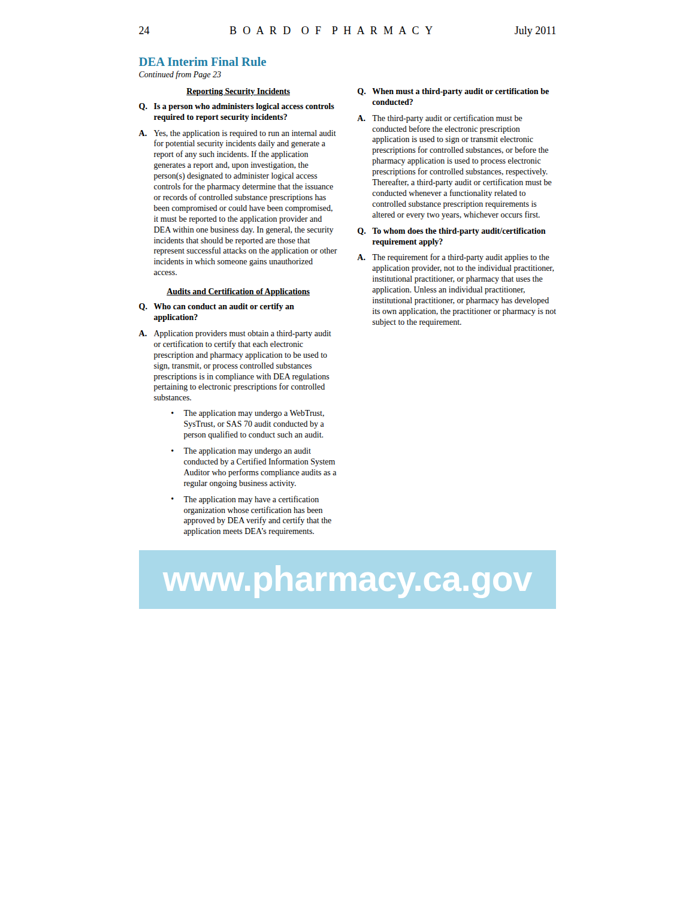24
B O A R D O F P H A R M A C Y
July 2011
DEA Interim Final Rule
Continued from Page 23
Reporting Security Incidents
Q.
Is a person who administers logical access controls required to report security incidents?
A.
Yes, the application is required to run an internal audit for potential security incidents daily and generate a report of any such incidents. If the application generates a report and, upon investigation, the person(s) designated to administer logical access controls for the pharmacy determine that the issuance or records of controlled substance prescriptions has been compromised or could have been compromised, it must be reported to the application provider and DEA within one business day. In general, the security incidents that should be reported are those that represent successful attacks on the application or other incidents in which someone gains unauthorized access.
Audits and Certification of Applications
Q.
Who can conduct an audit or certify an application?
A.
Application providers must obtain a third-party audit or certification to certify that each electronic prescription and pharmacy application to be used to sign, transmit, or process controlled substances prescriptions is in compliance with DEA regulations pertaining to electronic prescriptions for controlled substances.
The application may undergo a WebTrust, SysTrust, or SAS 70 audit conducted by a person qualified to conduct such an audit.
The application may undergo an audit conducted by a Certified Information System Auditor who performs compliance audits as a regular ongoing business activity.
The application may have a certification organization whose certification has been approved by DEA verify and certify that the application meets DEA’s requirements.
Q.
When must a third-party audit or certification be conducted?
A.
The third-party audit or certification must be conducted before the electronic prescription application is used to sign or transmit electronic prescriptions for controlled substances, or before the pharmacy application is used to process electronic prescriptions for controlled substances, respectively. Thereafter, a third-party audit or certification must be conducted whenever a functionality related to controlled substance prescription requirements is altered or every two years, whichever occurs first.
Q.
To whom does the third-party audit/certification requirement apply?
A.
The requirement for a third-party audit applies to the application provider, not to the individual practitioner, institutional practitioner, or pharmacy that uses the application. Unless an individual practitioner, institutional practitioner, or pharmacy has developed its own application, the practitioner or pharmacy is not subject to the requirement.
www.pharmacy.ca.gov